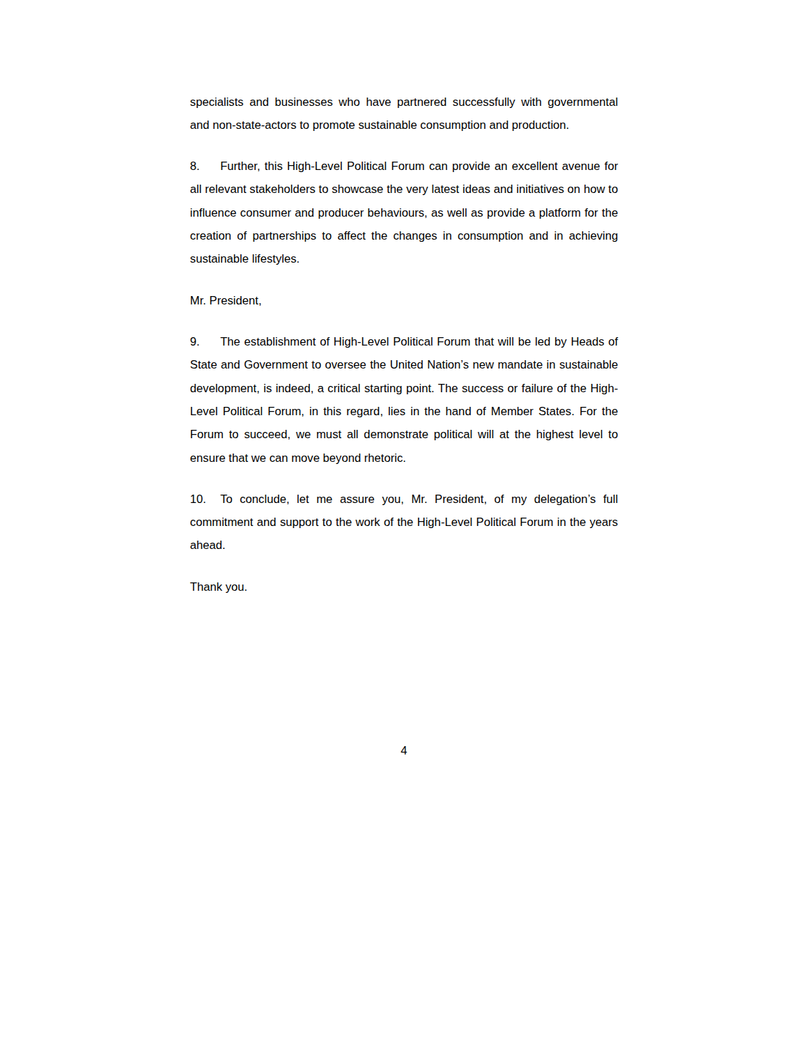specialists and businesses who have partnered successfully with governmental and non-state-actors to promote sustainable consumption and production.
8. Further, this High-Level Political Forum can provide an excellent avenue for all relevant stakeholders to showcase the very latest ideas and initiatives on how to influence consumer and producer behaviours, as well as provide a platform for the creation of partnerships to affect the changes in consumption and in achieving sustainable lifestyles.
Mr. President,
9. The establishment of High-Level Political Forum that will be led by Heads of State and Government to oversee the United Nation’s new mandate in sustainable development, is indeed, a critical starting point. The success or failure of the High-Level Political Forum, in this regard, lies in the hand of Member States. For the Forum to succeed, we must all demonstrate political will at the highest level to ensure that we can move beyond rhetoric.
10. To conclude, let me assure you, Mr. President, of my delegation’s full commitment and support to the work of the High-Level Political Forum in the years ahead.
Thank you.
4